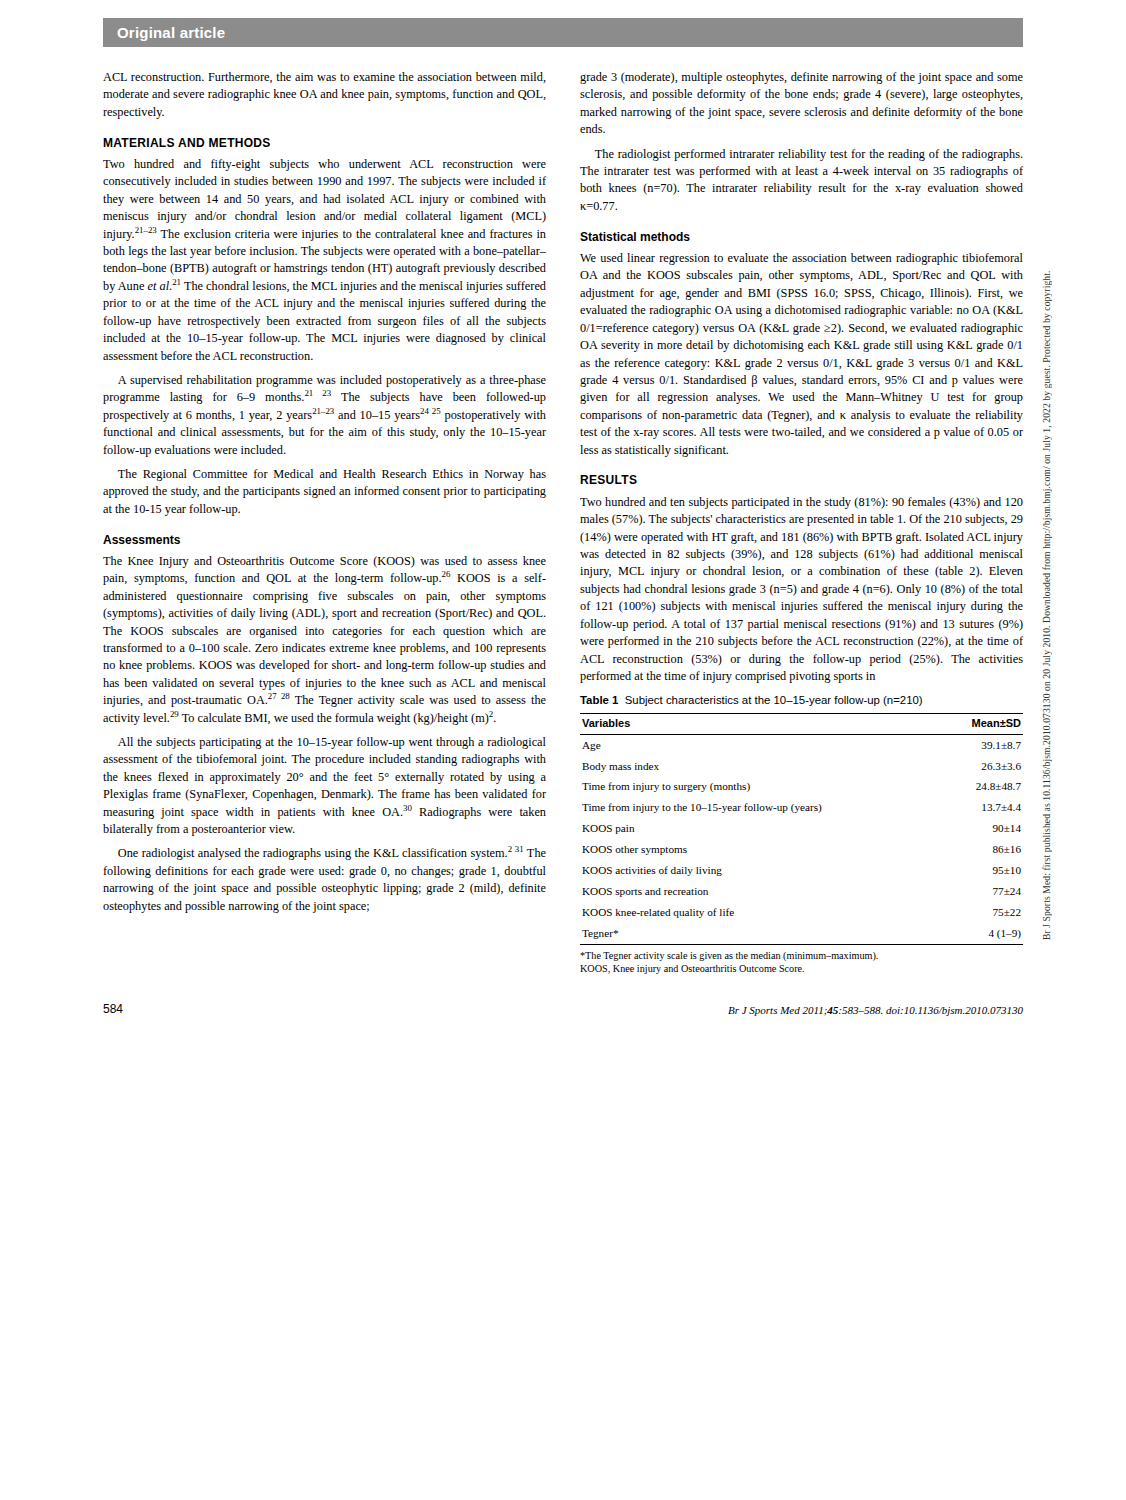Original article
Br J Sports Med: first published as 10.1136/bjsm.2010.073130 on 20 July 2010. Downloaded from http://bjsm.bmj.com/ on July 1, 2022 by guest. Protected by copyright.
ACL reconstruction. Furthermore, the aim was to examine the association between mild, moderate and severe radiographic knee OA and knee pain, symptoms, function and QOL, respectively.
Materials and methods
Two hundred and fifty-eight subjects who underwent ACL reconstruction were consecutively included in studies between 1990 and 1997. The subjects were included if they were between 14 and 50 years, and had isolated ACL injury or combined with meniscus injury and/or chondral lesion and/or medial collateral ligament (MCL) injury.21–23 The exclusion criteria were injuries to the contralateral knee and fractures in both legs the last year before inclusion. The subjects were operated with a bone–patellar–tendon–bone (BPTB) autograft or hamstrings tendon (HT) autograft previously described by Aune et al.21 The chondral lesions, the MCL injuries and the meniscal injuries suffered prior to or at the time of the ACL injury and the meniscal injuries suffered during the follow-up have retrospectively been extracted from surgeon files of all the subjects included at the 10–15-year follow-up. The MCL injuries were diagnosed by clinical assessment before the ACL reconstruction.
A supervised rehabilitation programme was included postoperatively as a three-phase programme lasting for 6–9 months.21 23 The subjects have been followed-up prospectively at 6 months, 1 year, 2 years21–23 and 10–15 years24 25 postoperatively with functional and clinical assessments, but for the aim of this study, only the 10–15-year follow-up evaluations were included.
The Regional Committee for Medical and Health Research Ethics in Norway has approved the study, and the participants signed an informed consent prior to participating at the 10-15 year follow-up.
Assessments
The Knee Injury and Osteoarthritis Outcome Score (KOOS) was used to assess knee pain, symptoms, function and QOL at the long-term follow-up.26 KOOS is a self-administered questionnaire comprising five subscales on pain, other symptoms (symptoms), activities of daily living (ADL), sport and recreation (Sport/Rec) and QOL. The KOOS subscales are organised into categories for each question which are transformed to a 0–100 scale. Zero indicates extreme knee problems, and 100 represents no knee problems. KOOS was developed for short- and long-term follow-up studies and has been validated on several types of injuries to the knee such as ACL and meniscal injuries, and post-traumatic OA.27 28 The Tegner activity scale was used to assess the activity level.29 To calculate BMI, we used the formula weight (kg)/height (m)2.
All the subjects participating at the 10–15-year follow-up went through a radiological assessment of the tibiofemoral joint. The procedure included standing radiographs with the knees flexed in approximately 20° and the feet 5° externally rotated by using a Plexiglas frame (SynaFlexer, Copenhagen, Denmark). The frame has been validated for measuring joint space width in patients with knee OA.30 Radiographs were taken bilaterally from a posteroanterior view.
One radiologist analysed the radiographs using the K&L classification system.2 31 The following definitions for each grade were used: grade 0, no changes; grade 1, doubtful narrowing of the joint space and possible osteophytic lipping; grade 2 (mild), definite osteophytes and possible narrowing of the joint space;
grade 3 (moderate), multiple osteophytes, definite narrowing of the joint space and some sclerosis, and possible deformity of the bone ends; grade 4 (severe), large osteophytes, marked narrowing of the joint space, severe sclerosis and definite deformity of the bone ends.
The radiologist performed intrarater reliability test for the reading of the radiographs. The intrarater test was performed with at least a 4-week interval on 35 radiographs of both knees (n=70). The intrarater reliability result for the x-ray evaluation showed κ=0.77.
Statistical methods
We used linear regression to evaluate the association between radiographic tibiofemoral OA and the KOOS subscales pain, other symptoms, ADL, Sport/Rec and QOL with adjustment for age, gender and BMI (SPSS 16.0; SPSS, Chicago, Illinois). First, we evaluated the radiographic OA using a dichotomised radiographic variable: no OA (K&L 0/1=reference category) versus OA (K&L grade ≥2). Second, we evaluated radiographic OA severity in more detail by dichotomising each K&L grade still using K&L grade 0/1 as the reference category: K&L grade 2 versus 0/1, K&L grade 3 versus 0/1 and K&L grade 4 versus 0/1. Standardised β values, standard errors, 95% CI and p values were given for all regression analyses. We used the Mann–Whitney U test for group comparisons of non-parametric data (Tegner), and κ analysis to evaluate the reliability test of the x-ray scores. All tests were two-tailed, and we considered a p value of 0.05 or less as statistically significant.
Results
Two hundred and ten subjects participated in the study (81%): 90 females (43%) and 120 males (57%). The subjects' characteristics are presented in table 1. Of the 210 subjects, 29 (14%) were operated with HT graft, and 181 (86%) with BPTB graft. Isolated ACL injury was detected in 82 subjects (39%), and 128 subjects (61%) had additional meniscal injury, MCL injury or chondral lesion, or a combination of these (table 2). Eleven subjects had chondral lesions grade 3 (n=5) and grade 4 (n=6). Only 10 (8%) of the total of 121 (100%) subjects with meniscal injuries suffered the meniscal injury during the follow-up period. A total of 137 partial meniscal resections (91%) and 13 sutures (9%) were performed in the 210 subjects before the ACL reconstruction (22%), at the time of ACL reconstruction (53%) or during the follow-up period (25%). The activities performed at the time of injury comprised pivoting sports in
Table 1 Subject characteristics at the 10–15-year follow-up (n=210)
| Variables | Mean±SD |
| --- | --- |
| Age | 39.1±8.7 |
| Body mass index | 26.3±3.6 |
| Time from injury to surgery (months) | 24.8±48.7 |
| Time from injury to the 10–15-year follow-up (years) | 13.7±4.4 |
| KOOS pain | 90±14 |
| KOOS other symptoms | 86±16 |
| KOOS activities of daily living | 95±10 |
| KOOS sports and recreation | 77±24 |
| KOOS knee-related quality of life | 75±22 |
| Tegner* | 4 (1–9) |
*The Tegner activity scale is given as the median (minimum–maximum).
KOOS, Knee injury and Osteoarthritis Outcome Score.
584
Br J Sports Med 2011;45:583–588. doi:10.1136/bjsm.2010.073130